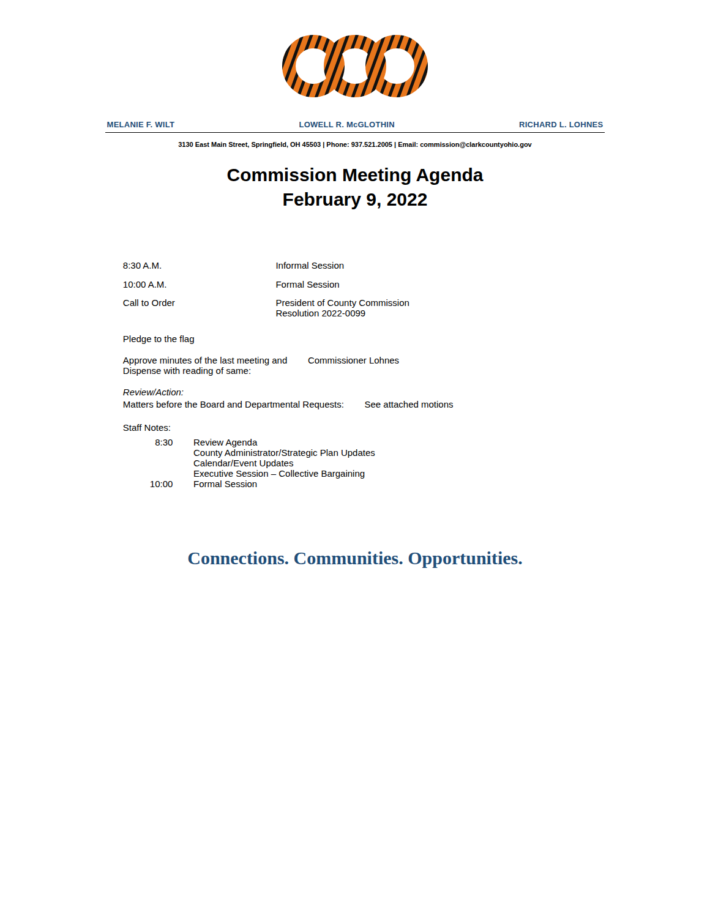MELANIE F. WILT LOWELL R. McGLOTHIN RICHARD L. LOHNES
3130 East Main Street, Springfield, OH 45503 | Phone: 937.521.2005 | Email: commission@clarkcountyohio.gov
Commission Meeting Agenda
February 9, 2022
| 8:30 A.M. | Informal Session |
| 10:00 A.M. | Formal Session |
| Call to Order | President of County Commission Resolution 2022-0099 |
Pledge to the flag
| Approve minutes of the last meeting and Dispense with reading of same: | Commissioner Lohnes |
Review/Action:
| Matters before the Board and Departmental Requests: | See attached motions |
Staff Notes:
| 8:30 | Review Agenda |
| | County Administrator/Strategic Plan Updates |
| | Calendar/Event Updates |
| | Executive Session – Collective Bargaining |
| 10:00 | Formal Session |
Connections. Communities. Opportunities.